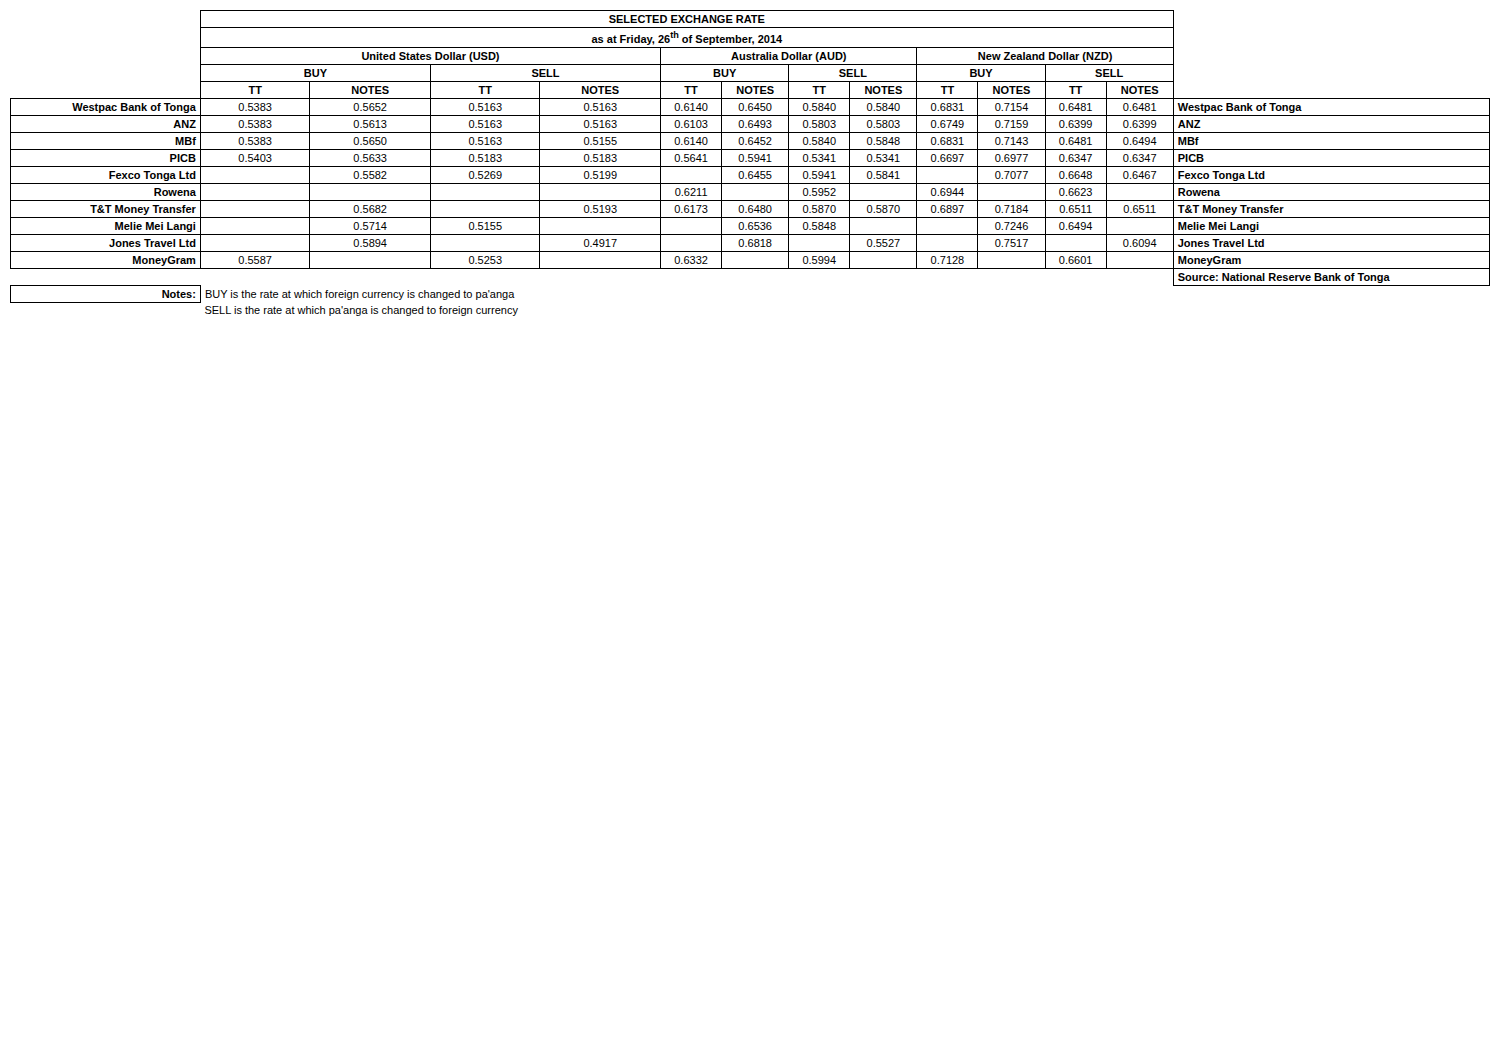| | SELECTED EXCHANGE RATE | |
| | as at Friday, 26 th of September, 2014 | |
| | United States Dollar (USD) | Australia Dollar (AUD) | New Zealand Dollar (NZD) | |
| | BUY | SELL | BUY | SELL | BUY | SELL | |
| | TT | NOTES | TT | NOTES | TT | NOTES | TT | NOTES | TT | NOTES | TT | NOTES | |
| Westpac Bank of Tonga | 0.5383 | 0.5652 | 0.5163 | 0.5163 | 0.6140 | 0.6450 | 0.5840 | 0.5840 | 0.6831 | 0.7154 | 0.6481 | 0.6481 | Westpac Bank of Tonga |
| ANZ | 0.5383 | 0.5613 | 0.5163 | 0.5163 | 0.6103 | 0.6493 | 0.5803 | 0.5803 | 0.6749 | 0.7159 | 0.6399 | 0.6399 | ANZ |
| MBf | 0.5383 | 0.5650 | 0.5163 | 0.5155 | 0.6140 | 0.6452 | 0.5840 | 0.5848 | 0.6831 | 0.7143 | 0.6481 | 0.6494 | MBf |
| PICB | 0.5403 | 0.5633 | 0.5183 | 0.5183 | 0.5641 | 0.5941 | 0.5341 | 0.5341 | 0.6697 | 0.6977 | 0.6347 | 0.6347 | PICB |
| Fexco Tonga Ltd | | 0.5582 | 0.5269 | 0.5199 | | 0.6455 | 0.5941 | 0.5841 | | 0.7077 | 0.6648 | 0.6467 | Fexco Tonga Ltd |
| Rowena | | | | | 0.6211 | | 0.5952 | | 0.6944 | | 0.6623 | | Rowena |
| T&T Money Transfer | | 0.5682 | | 0.5193 | 0.6173 | 0.6480 | 0.5870 | 0.5870 | 0.6897 | 0.7184 | 0.6511 | 0.6511 | T&T Money Transfer |
| Melie Mei Langi | | 0.5714 | 0.5155 | | | 0.6536 | 0.5848 | | | 0.7246 | 0.6494 | | Melie Mei Langi |
| Jones Travel Ltd | | 0.5894 | | 0.4917 | | 0.6818 | | 0.5527 | | 0.7517 | | 0.6094 | Jones Travel Ltd |
| MoneyGram | 0.5587 | | 0.5253 | | 0.6332 | | 0.5994 | | 0.7128 | | 0.6601 | | MoneyGram |
| | | Source: National Reserve Bank of Tonga |
| Notes: | BUY is the rate at which foreign currency is changed to pa'anga | | | | | | | | | |
| | SELL is the rate at which pa'anga is changed to foreign currency | | | | | | | | | |